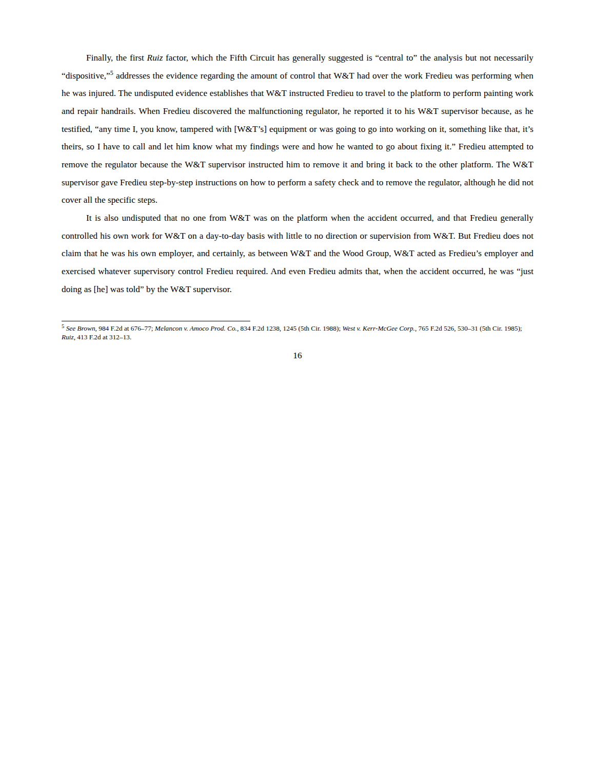Finally, the first Ruiz factor, which the Fifth Circuit has generally suggested is “central to” the analysis but not necessarily “dispositive,”5 addresses the evidence regarding the amount of control that W&T had over the work Fredieu was performing when he was injured. The undisputed evidence establishes that W&T instructed Fredieu to travel to the platform to perform painting work and repair handrails. When Fredieu discovered the malfunctioning regulator, he reported it to his W&T supervisor because, as he testified, “any time I, you know, tampered with [W&T’s] equipment or was going to go into working on it, something like that, it’s theirs, so I have to call and let him know what my findings were and how he wanted to go about fixing it.” Fredieu attempted to remove the regulator because the W&T supervisor instructed him to remove it and bring it back to the other platform. The W&T supervisor gave Fredieu step-by-step instructions on how to perform a safety check and to remove the regulator, although he did not cover all the specific steps.
It is also undisputed that no one from W&T was on the platform when the accident occurred, and that Fredieu generally controlled his own work for W&T on a day-to-day basis with little to no direction or supervision from W&T. But Fredieu does not claim that he was his own employer, and certainly, as between W&T and the Wood Group, W&T acted as Fredieu’s employer and exercised whatever supervisory control Fredieu required. And even Fredieu admits that, when the accident occurred, he was “just doing as [he] was told” by the W&T supervisor.
5 See Brown, 984 F.2d at 676–77; Melancon v. Amoco Prod. Co., 834 F.2d 1238, 1245 (5th Cir. 1988); West v. Kerr-McGee Corp., 765 F.2d 526, 530–31 (5th Cir. 1985); Ruiz, 413 F.2d at 312–13.
16